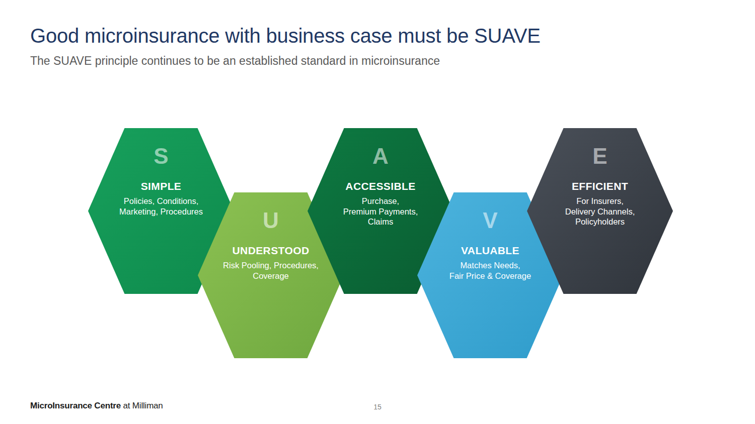Good microinsurance with business case must be SUAVE
The SUAVE principle continues to be an established standard in microinsurance
S
SIMPLE
Policies, Conditions,
Marketing, Procedures
U
UNDERSTOOD
Risk Pooling, Procedures,
Coverage
A
ACCESSIBLE
Purchase,
Premium Payments,
Claims
V
VALUABLE
Matches Needs,
Fair Price & Coverage
E
EFFICIENT
For Insurers,
Delivery Channels,
Policyholders
MicroInsurance Centre at Milliman
15